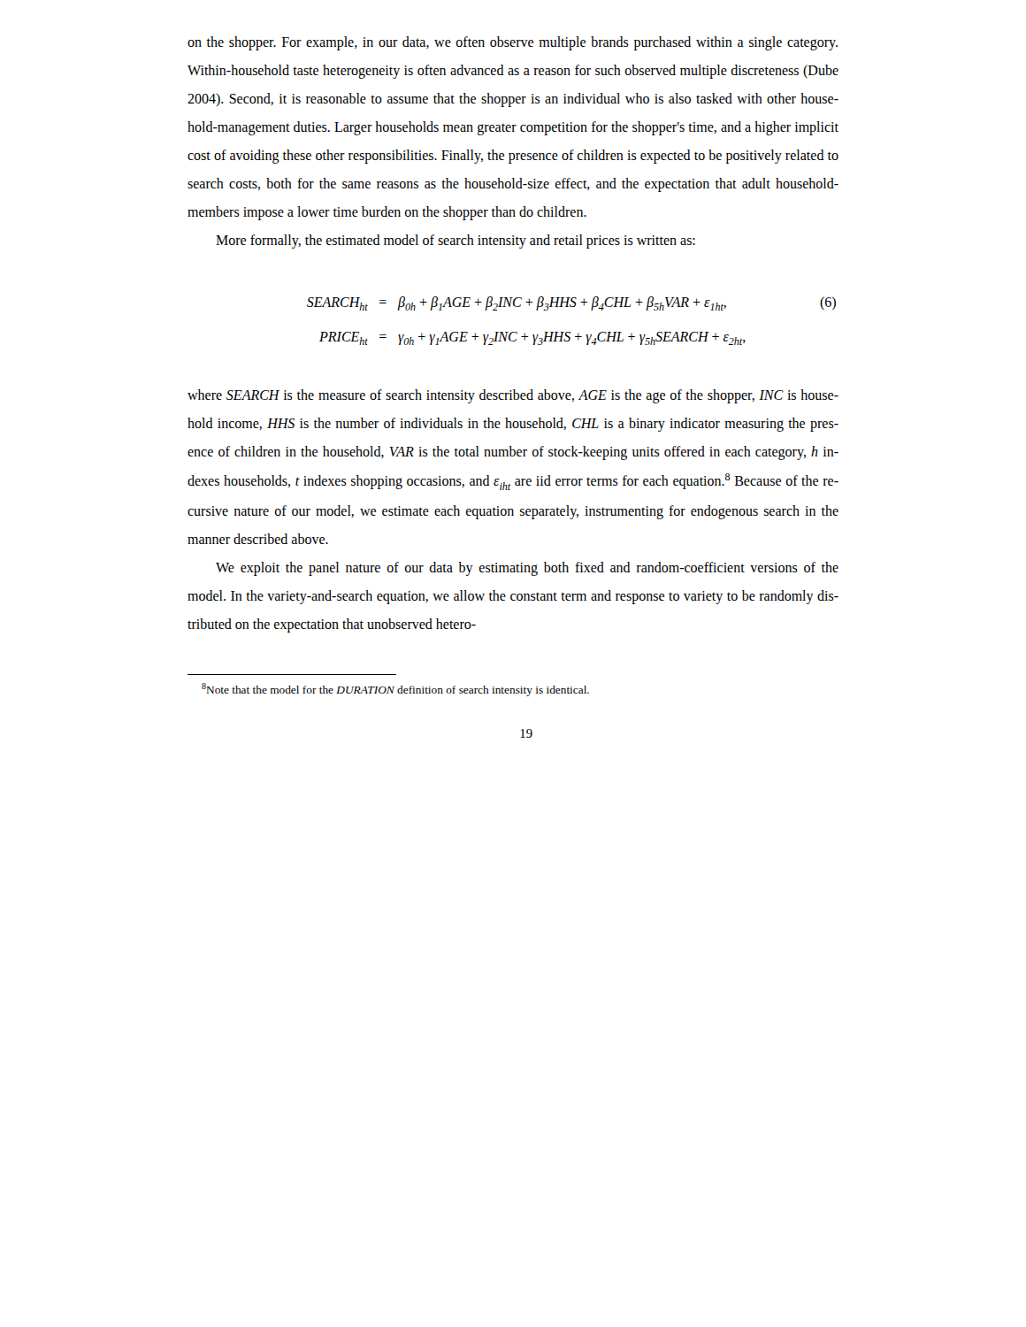on the shopper. For example, in our data, we often observe multiple brands purchased within a single category. Within-household taste heterogeneity is often advanced as a reason for such observed multiple discreteness (Dube 2004). Second, it is reasonable to assume that the shopper is an individual who is also tasked with other household-management duties. Larger households mean greater competition for the shopper's time, and a higher implicit cost of avoiding these other responsibilities. Finally, the presence of children is expected to be positively related to search costs, both for the same reasons as the household-size effect, and the expectation that adult household-members impose a lower time burden on the shopper than do children.
More formally, the estimated model of search intensity and retail prices is written as:
| SEARCH ht | = | β 0h + β 1 AGE + β 2 INC + β 3 HHS + β 4 CHL + β 5h VAR + ε 1ht , | (6) |
| PRICE ht | = | γ 0h + γ 1 AGE + γ 2 INC + γ 3 HHS + γ 4 CHL + γ 5h SEARCH + ε 2ht , | |
where SEARCH is the measure of search intensity described above, AGE is the age of the shopper, INC is household income, HHS is the number of individuals in the household, CHL is a binary indicator measuring the presence of children in the household, VAR is the total number of stock-keeping units offered in each category, h indexes households, t indexes shopping occasions, and εiht are iid error terms for each equation.8 Because of the recursive nature of our model, we estimate each equation separately, instrumenting for endogenous search in the manner described above.
We exploit the panel nature of our data by estimating both fixed and random-coefficient versions of the model. In the variety-and-search equation, we allow the constant term and response to variety to be randomly distributed on the expectation that unobserved hetero-
8Note that the model for the DURATION definition of search intensity is identical.
19